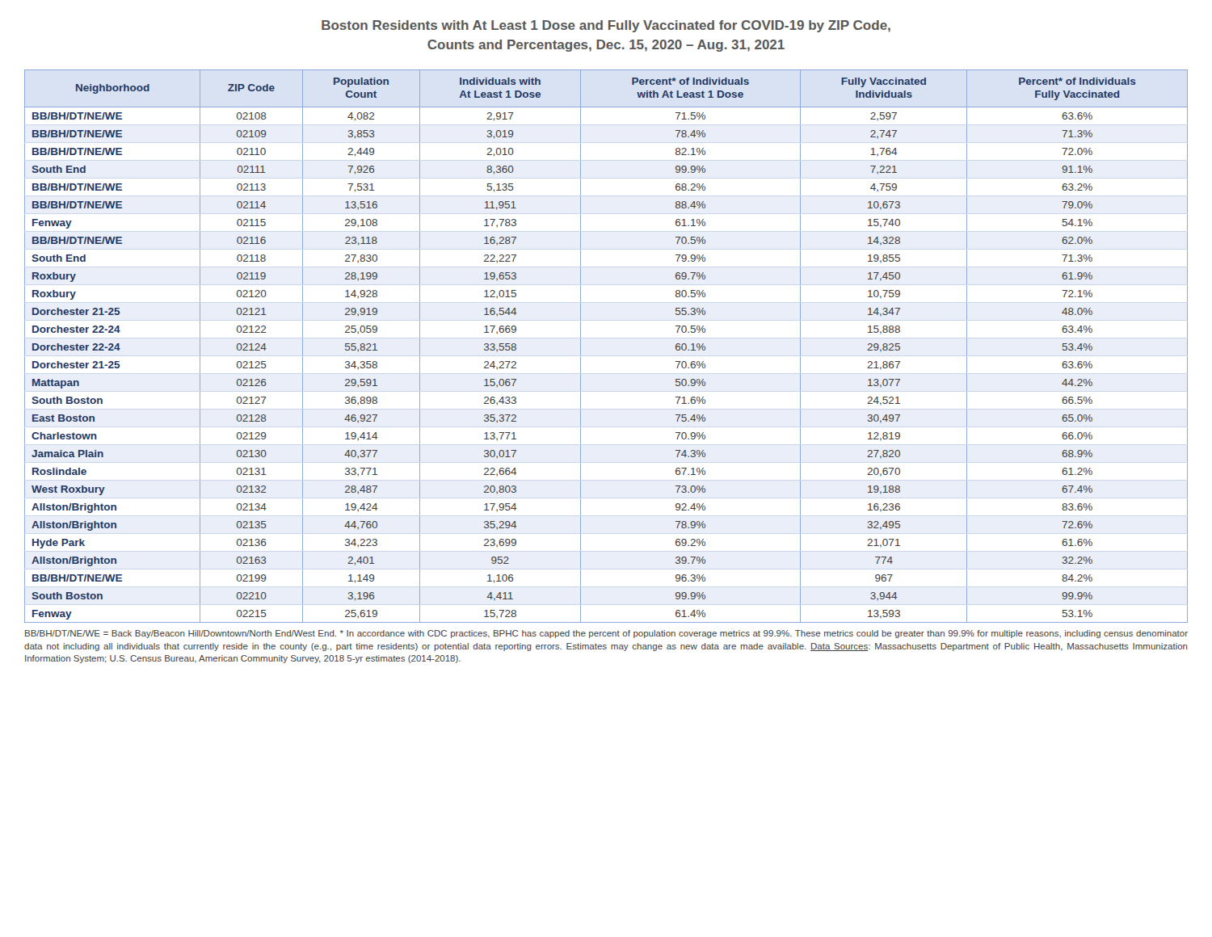Boston Residents with At Least 1 Dose and Fully Vaccinated for COVID-19 by ZIP Code,
Counts and Percentages, Dec. 15, 2020 – Aug. 31, 2021
| Neighborhood | ZIP Code | Population Count | Individuals with At Least 1 Dose | Percent* of Individuals with At Least 1 Dose | Fully Vaccinated Individuals | Percent* of Individuals Fully Vaccinated |
| --- | --- | --- | --- | --- | --- | --- |
| BB/BH/DT/NE/WE | 02108 | 4,082 | 2,917 | 71.5% | 2,597 | 63.6% |
| BB/BH/DT/NE/WE | 02109 | 3,853 | 3,019 | 78.4% | 2,747 | 71.3% |
| BB/BH/DT/NE/WE | 02110 | 2,449 | 2,010 | 82.1% | 1,764 | 72.0% |
| South End | 02111 | 7,926 | 8,360 | 99.9% | 7,221 | 91.1% |
| BB/BH/DT/NE/WE | 02113 | 7,531 | 5,135 | 68.2% | 4,759 | 63.2% |
| BB/BH/DT/NE/WE | 02114 | 13,516 | 11,951 | 88.4% | 10,673 | 79.0% |
| Fenway | 02115 | 29,108 | 17,783 | 61.1% | 15,740 | 54.1% |
| BB/BH/DT/NE/WE | 02116 | 23,118 | 16,287 | 70.5% | 14,328 | 62.0% |
| South End | 02118 | 27,830 | 22,227 | 79.9% | 19,855 | 71.3% |
| Roxbury | 02119 | 28,199 | 19,653 | 69.7% | 17,450 | 61.9% |
| Roxbury | 02120 | 14,928 | 12,015 | 80.5% | 10,759 | 72.1% |
| Dorchester 21-25 | 02121 | 29,919 | 16,544 | 55.3% | 14,347 | 48.0% |
| Dorchester 22-24 | 02122 | 25,059 | 17,669 | 70.5% | 15,888 | 63.4% |
| Dorchester 22-24 | 02124 | 55,821 | 33,558 | 60.1% | 29,825 | 53.4% |
| Dorchester 21-25 | 02125 | 34,358 | 24,272 | 70.6% | 21,867 | 63.6% |
| Mattapan | 02126 | 29,591 | 15,067 | 50.9% | 13,077 | 44.2% |
| South Boston | 02127 | 36,898 | 26,433 | 71.6% | 24,521 | 66.5% |
| East Boston | 02128 | 46,927 | 35,372 | 75.4% | 30,497 | 65.0% |
| Charlestown | 02129 | 19,414 | 13,771 | 70.9% | 12,819 | 66.0% |
| Jamaica Plain | 02130 | 40,377 | 30,017 | 74.3% | 27,820 | 68.9% |
| Roslindale | 02131 | 33,771 | 22,664 | 67.1% | 20,670 | 61.2% |
| West Roxbury | 02132 | 28,487 | 20,803 | 73.0% | 19,188 | 67.4% |
| Allston/Brighton | 02134 | 19,424 | 17,954 | 92.4% | 16,236 | 83.6% |
| Allston/Brighton | 02135 | 44,760 | 35,294 | 78.9% | 32,495 | 72.6% |
| Hyde Park | 02136 | 34,223 | 23,699 | 69.2% | 21,071 | 61.6% |
| Allston/Brighton | 02163 | 2,401 | 952 | 39.7% | 774 | 32.2% |
| BB/BH/DT/NE/WE | 02199 | 1,149 | 1,106 | 96.3% | 967 | 84.2% |
| South Boston | 02210 | 3,196 | 4,411 | 99.9% | 3,944 | 99.9% |
| Fenway | 02215 | 25,619 | 15,728 | 61.4% | 13,593 | 53.1% |
BB/BH/DT/NE/WE = Back Bay/Beacon Hill/Downtown/North End/West End. * In accordance with CDC practices, BPHC has capped the percent of population coverage metrics at 99.9%. These metrics could be greater than 99.9% for multiple reasons, including census denominator data not including all individuals that currently reside in the county (e.g., part time residents) or potential data reporting errors. Estimates may change as new data are made available. Data Sources: Massachusetts Department of Public Health, Massachusetts Immunization Information System; U.S. Census Bureau, American Community Survey, 2018 5-yr estimates (2014-2018).